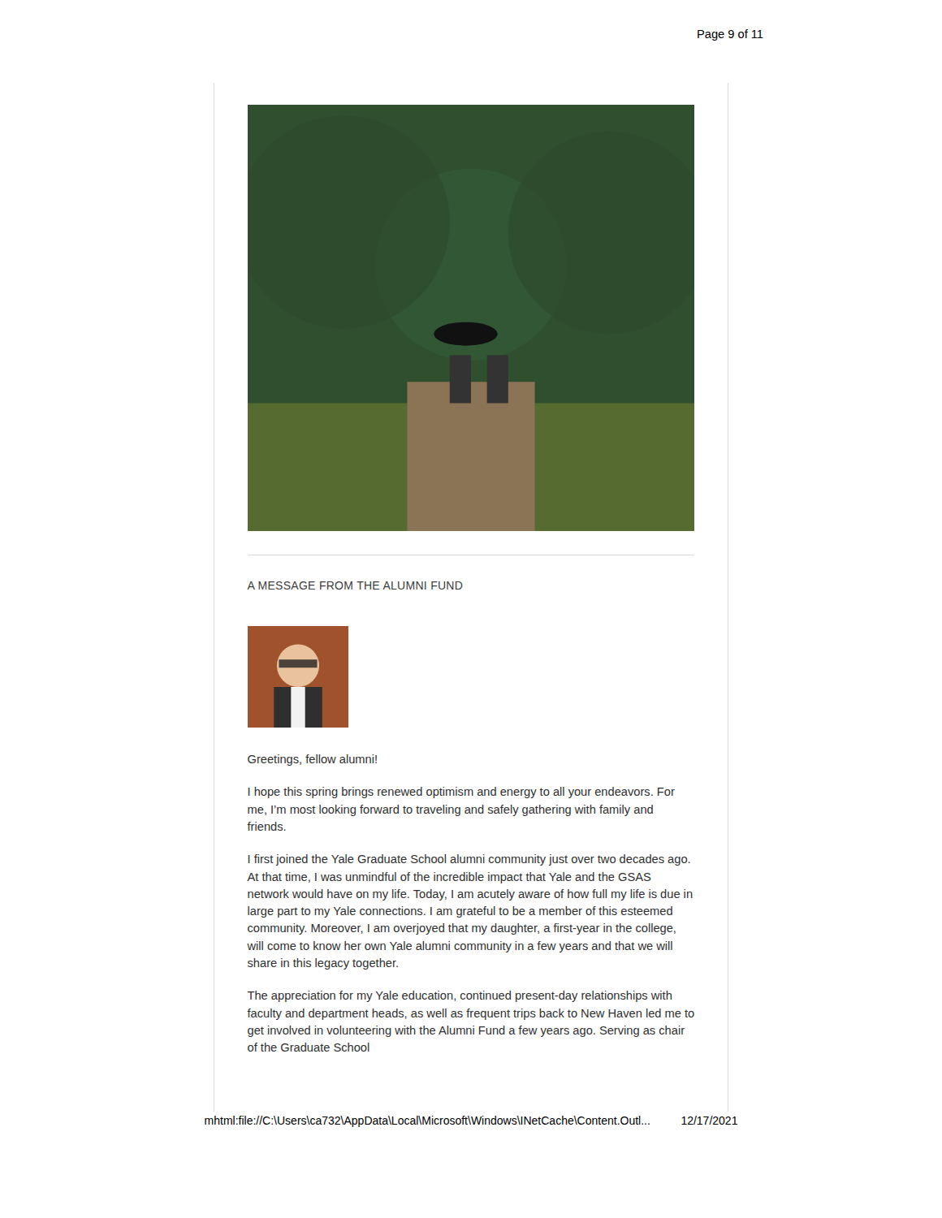Page 9 of 11
A MESSAGE FROM THE ALUMNI FUND
Greetings, fellow alumni!
I hope this spring brings renewed optimism and energy to all your endeavors. For me, I’m most looking forward to traveling and safely gathering with family and friends.
I first joined the Yale Graduate School alumni community just over two decades ago. At that time, I was unmindful of the incredible impact that Yale and the GSAS network would have on my life. Today, I am acutely aware of how full my life is due in large part to my Yale connections. I am grateful to be a member of this esteemed community. Moreover, I am overjoyed that my daughter, a first-year in the college, will come to know her own Yale alumni community in a few years and that we will share in this legacy together.
The appreciation for my Yale education, continued present-day relationships with faculty and department heads, as well as frequent trips back to New Haven led me to get involved in volunteering with the Alumni Fund a few years ago. Serving as chair of the Graduate School
mhtml:file://C:\Users\ca732\AppData\Local\Microsoft\Windows\INetCache\Content.Outl... 12/17/2021